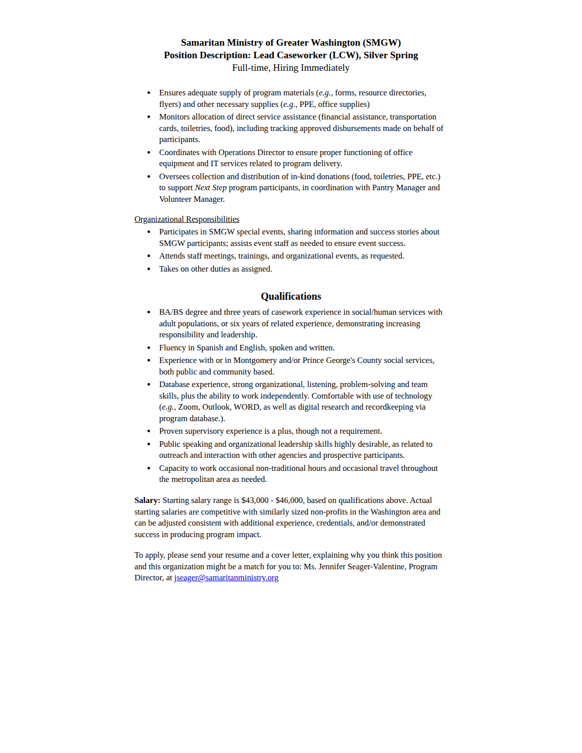Samaritan Ministry of Greater Washington (SMGW)
Position Description: Lead Caseworker (LCW), Silver Spring
Full-time, Hiring Immediately
Ensures adequate supply of program materials (e.g., forms, resource directories, flyers) and other necessary supplies (e.g., PPE, office supplies)
Monitors allocation of direct service assistance (financial assistance, transportation cards, toiletries, food), including tracking approved disbursements made on behalf of participants.
Coordinates with Operations Director to ensure proper functioning of office equipment and IT services related to program delivery.
Oversees collection and distribution of in-kind donations (food, toiletries, PPE, etc.) to support Next Step program participants, in coordination with Pantry Manager and Volunteer Manager.
Organizational Responsibilities
Participates in SMGW special events, sharing information and success stories about SMGW participants; assists event staff as needed to ensure event success.
Attends staff meetings, trainings, and organizational events, as requested.
Takes on other duties as assigned.
Qualifications
BA/BS degree and three years of casework experience in social/human services with adult populations, or six years of related experience, demonstrating increasing responsibility and leadership.
Fluency in Spanish and English, spoken and written.
Experience with or in Montgomery and/or Prince George's County social services, both public and community based.
Database experience, strong organizational, listening, problem-solving and team skills, plus the ability to work independently. Comfortable with use of technology (e.g., Zoom, Outlook, WORD, as well as digital research and recordkeeping via program database.).
Proven supervisory experience is a plus, though not a requirement.
Public speaking and organizational leadership skills highly desirable, as related to outreach and interaction with other agencies and prospective participants.
Capacity to work occasional non-traditional hours and occasional travel throughout the metropolitan area as needed.
Salary: Starting salary range is $43,000 - $46,000, based on qualifications above. Actual starting salaries are competitive with similarly sized non-profits in the Washington area and can be adjusted consistent with additional experience, credentials, and/or demonstrated success in producing program impact.
To apply, please send your resume and a cover letter, explaining why you think this position and this organization might be a match for you to: Ms. Jennifer Seager-Valentine, Program Director, at jseager@samaritanministry.org